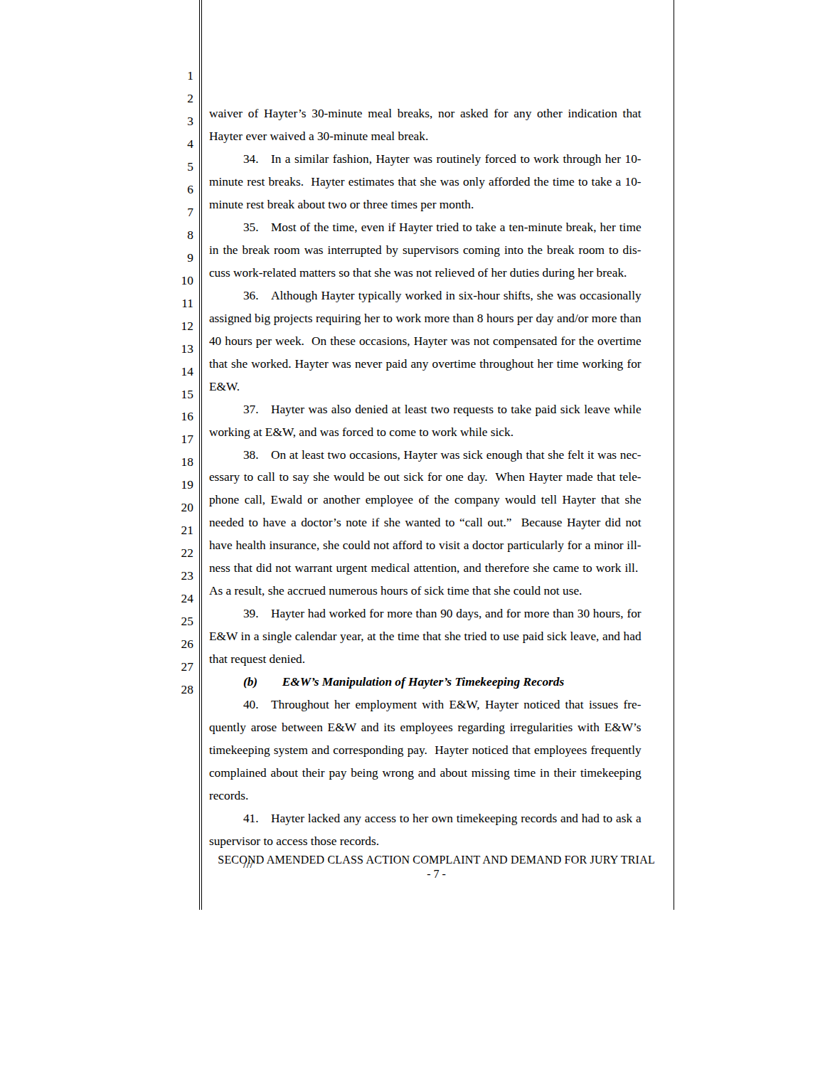1
2
3
4
5
6
7
8
9
10
11
12
13
14
15
16
17
18
19
20
21
22
23
24
25
26
27
28
waiver of Hayter’s 30-minute meal breaks, nor asked for any other indication that Hayter ever waived a 30-minute meal break.
34. In a similar fashion, Hayter was routinely forced to work through her 10-minute rest breaks. Hayter estimates that she was only afforded the time to take a 10-minute rest break about two or three times per month.
35. Most of the time, even if Hayter tried to take a ten-minute break, her time in the break room was interrupted by supervisors coming into the break room to discuss work-related matters so that she was not relieved of her duties during her break.
36. Although Hayter typically worked in six-hour shifts, she was occasionally assigned big projects requiring her to work more than 8 hours per day and/or more than 40 hours per week. On these occasions, Hayter was not compensated for the overtime that she worked. Hayter was never paid any overtime throughout her time working for E&W.
37. Hayter was also denied at least two requests to take paid sick leave while working at E&W, and was forced to come to work while sick.
38. On at least two occasions, Hayter was sick enough that she felt it was necessary to call to say she would be out sick for one day. When Hayter made that telephone call, Ewald or another employee of the company would tell Hayter that she needed to have a doctor’s note if she wanted to “call out.” Because Hayter did not have health insurance, she could not afford to visit a doctor particularly for a minor illness that did not warrant urgent medical attention, and therefore she came to work ill. As a result, she accrued numerous hours of sick time that she could not use.
39. Hayter had worked for more than 90 days, and for more than 30 hours, for E&W in a single calendar year, at the time that she tried to use paid sick leave, and had that request denied.
(b)  E&W’s Manipulation of Hayter’s Timekeeping Records
40. Throughout her employment with E&W, Hayter noticed that issues frequently arose between E&W and its employees regarding irregularities with E&W’s timekeeping system and corresponding pay. Hayter noticed that employees frequently complained about their pay being wrong and about missing time in their timekeeping records.
41. Hayter lacked any access to her own timekeeping records and had to ask a supervisor to access those records.
///
SECOND AMENDED CLASS ACTION COMPLAINT AND DEMAND FOR JURY TRIAL
- 7 -